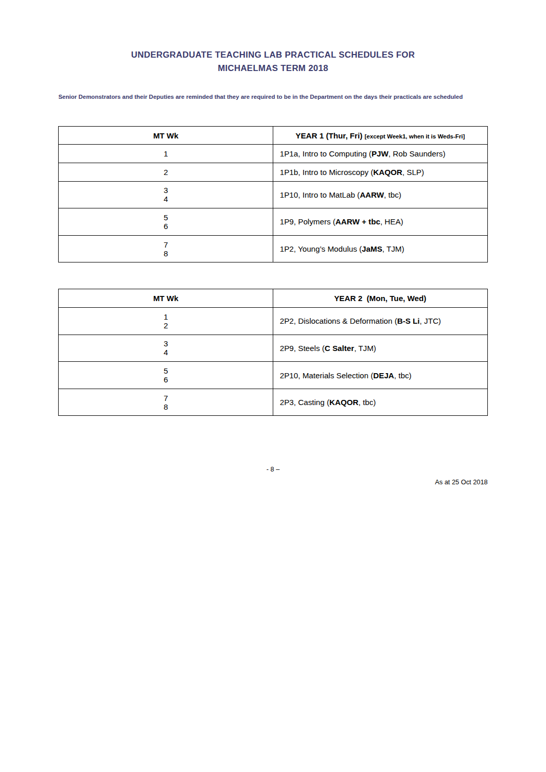Undergraduate Teaching Lab Practical Schedules for
Michaelmas Term 2018
Senior Demonstrators and their Deputies are reminded that they are required to be in the Department on the days their practicals are scheduled
| MT Wk | YEAR 1 (Thur, Fri) [except Week1, when it is Weds-Fri] |
| --- | --- |
| 1 | 1P1a, Intro to Computing ( PJW , Rob Saunders) |
| 2 | 1P1b, Intro to Microscopy ( KAQOR , SLP) |
| 3 | 1P10, Intro to MatLab ( AARW , tbc) |
| 4 |
| 5 | 1P9, Polymers ( AARW + tbc , HEA) |
| 6 |
| 7 | 1P2, Young’s Modulus ( JaMS , TJM) |
| 8 |
| MT Wk | YEAR 2 (Mon, Tue, Wed) |
| --- | --- |
| 1 | 2P2, Dislocations & Deformation ( B-S Li , JTC) |
| 2 |
| 3 | 2P9, Steels ( C Salter , TJM) |
| 4 |
| 5 | 2P10, Materials Selection ( DEJA , tbc) |
| 6 |
| 7 | 2P3, Casting ( KAQOR , tbc) |
| 8 |
- 8 –
As at 25 Oct 2018